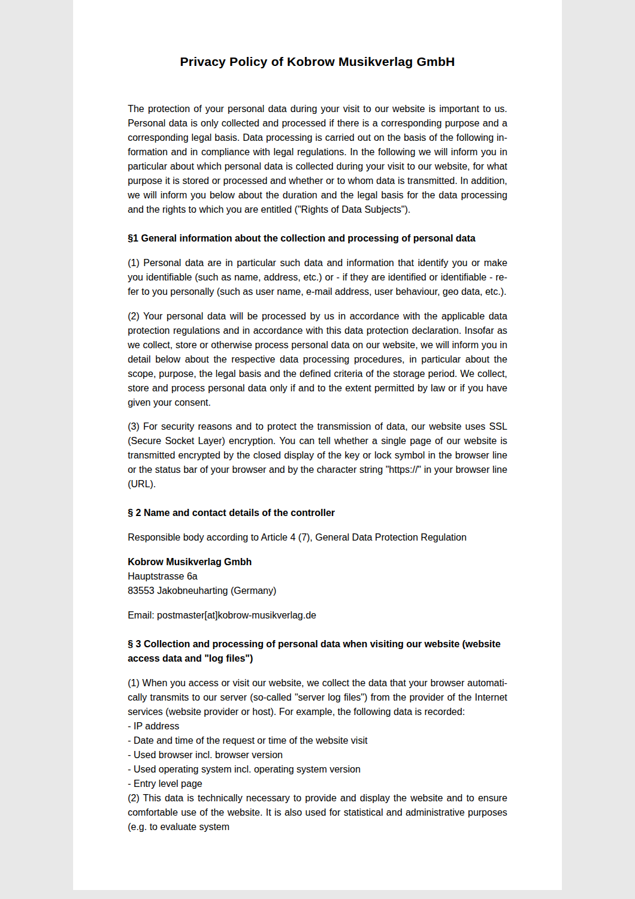Privacy Policy of Kobrow Musikverlag GmbH
The protection of your personal data during your visit to our website is important to us. Personal data is only collected and processed if there is a corresponding purpose and a corresponding legal basis. Data processing is carried out on the basis of the following information and in compliance with legal regulations. In the following we will inform you in particular about which personal data is collected during your visit to our website, for what purpose it is stored or processed and whether or to whom data is transmitted. In addition, we will inform you below about the duration and the legal basis for the data processing and the rights to which you are entitled ("Rights of Data Subjects").
§1 General information about the collection and processing of personal data
(1) Personal data are in particular such data and information that identify you or make you identifiable (such as name, address, etc.) or - if they are identified or identifiable - refer to you personally (such as user name, e-mail address, user behaviour, geo data, etc.).
(2) Your personal data will be processed by us in accordance with the applicable data protection regulations and in accordance with this data protection declaration. Insofar as we collect, store or otherwise process personal data on our website, we will inform you in detail below about the respective data processing procedures, in particular about the scope, purpose, the legal basis and the defined criteria of the storage period. We collect, store and process personal data only if and to the extent permitted by law or if you have given your consent.
(3) For security reasons and to protect the transmission of data, our website uses SSL (Secure Socket Layer) encryption. You can tell whether a single page of our website is transmitted encrypted by the closed display of the key or lock symbol in the browser line or the status bar of your browser and by the character string "https://" in your browser line (URL).
§ 2 Name and contact details of the controller
Responsible body according to Article 4 (7), General Data Protection Regulation
Kobrow Musikverlag Gmbh
Hauptstrasse 6a
83553 Jakobneuharting (Germany)
Email: postmaster[at]kobrow-musikverlag.de
§ 3 Collection and processing of personal data when visiting our website (website access data and "log files")
(1) When you access or visit our website, we collect the data that your browser automatically transmits to our server (so-called "server log files") from the provider of the Internet services (website provider or host). For example, the following data is recorded:
- IP address
- Date and time of the request or time of the website visit
- Used browser incl. browser version
- Used operating system incl. operating system version
- Entry level page
(2) This data is technically necessary to provide and display the website and to ensure comfortable use of the website. It is also used for statistical and administrative purposes (e.g. to evaluate system